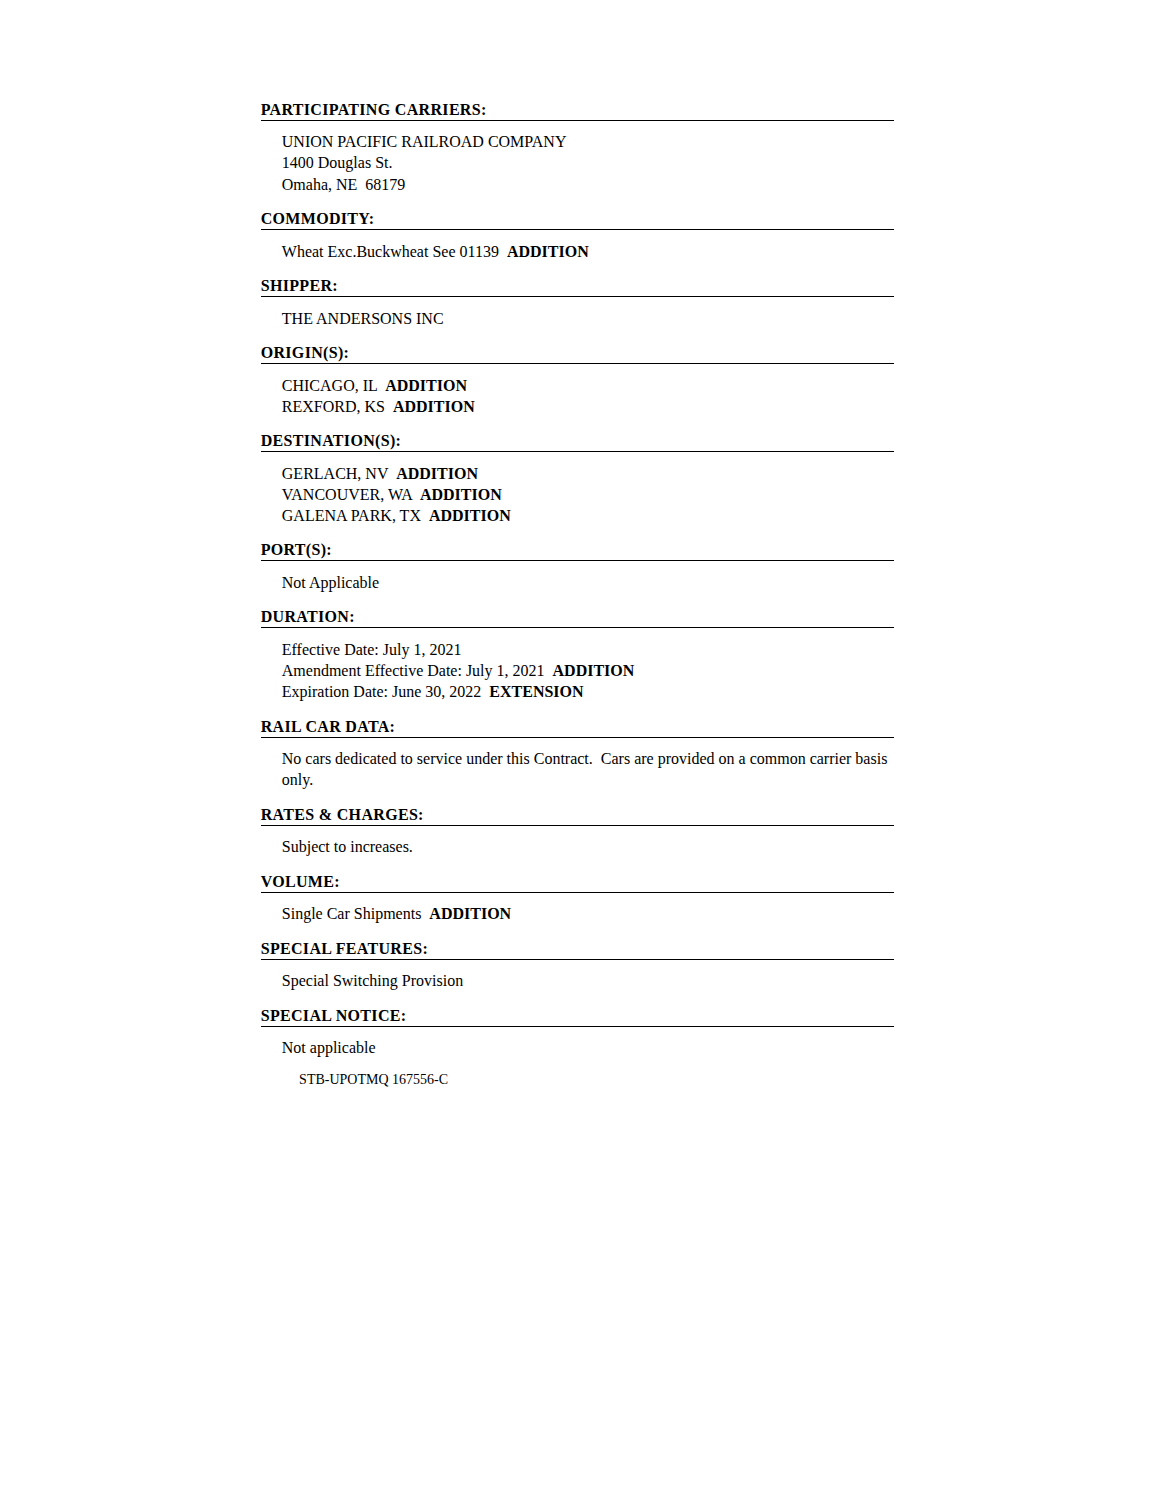Participating Carriers:
UNION PACIFIC RAILROAD COMPANY
1400 Douglas St.
Omaha, NE 68179
Commodity:
Wheat Exc.Buckwheat See 01139 ADDITION
Shipper:
THE ANDERSONS INC
Origin(s):
CHICAGO, IL ADDITION
REXFORD, KS ADDITION
Destination(s):
GERLACH, NV ADDITION
VANCOUVER, WA ADDITION
GALENA PARK, TX ADDITION
Port(s):
Not Applicable
Duration:
Effective Date: July 1, 2021
Amendment Effective Date: July 1, 2021 ADDITION
Expiration Date: June 30, 2022 EXTENSION
Rail Car Data:
No cars dedicated to service under this Contract. Cars are provided on a common carrier basis only.
Rates & Charges:
Subject to increases.
Volume:
Single Car Shipments ADDITION
Special Features:
Special Switching Provision
Special Notice:
Not applicable
STB-UPOTMQ 167556-C